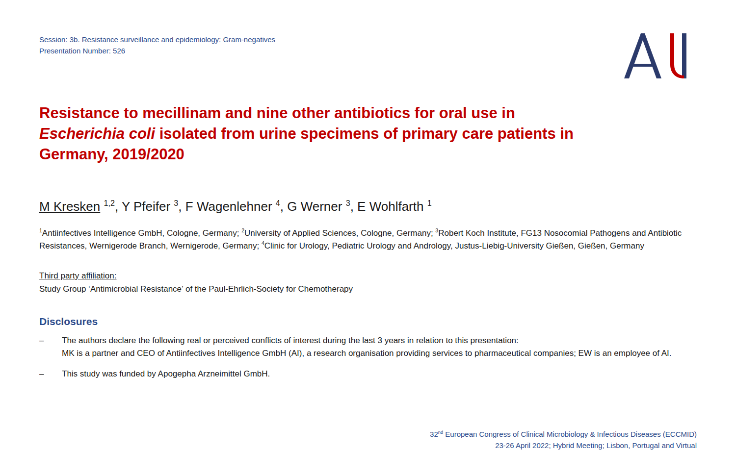Session: 3b. Resistance surveillance and epidemiology: Gram-negatives
Presentation Number: 526
Resistance to mecillinam and nine other antibiotics for oral use in
Escherichia coli isolated from urine specimens of primary care patients in
Germany, 2019/2020
M Kresken 1,2, Y Pfeifer 3, F Wagenlehner 4, G Werner 3, E Wohlfarth 1
1Antiinfectives Intelligence GmbH, Cologne, Germany; 2University of Applied Sciences, Cologne, Germany; 3Robert Koch Institute, FG13 Nosocomial Pathogens and Antibiotic Resistances, Wernigerode Branch, Wernigerode, Germany; 4Clinic for Urology, Pediatric Urology and Andrology, Justus-Liebig-University Gießen, Gießen, Germany
Third party affiliation:
Study Group ‘Antimicrobial Resistance’ of the Paul-Ehrlich-Society for Chemotherapy
Disclosures
The authors declare the following real or perceived conflicts of interest during the last 3 years in relation to this presentation:
MK is a partner and CEO of Antiinfectives Intelligence GmbH (AI), a research organisation providing services to pharmaceutical companies; EW is an employee of AI.
This study was funded by Apogepha Arzneimittel GmbH.
32nd European Congress of Clinical Microbiology & Infectious Diseases (ECCMID)
23-26 April 2022; Hybrid Meeting; Lisbon, Portugal and Virtual